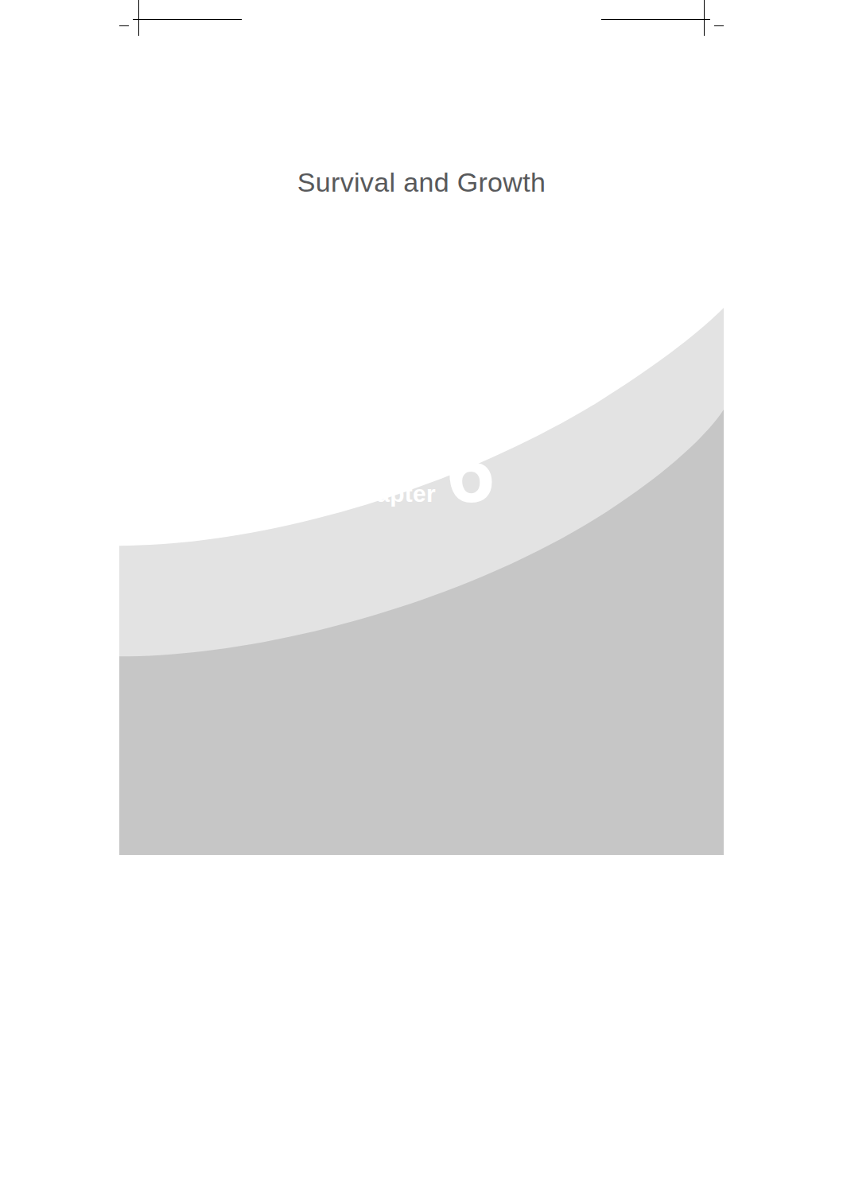Survival and Growth
chapter 6